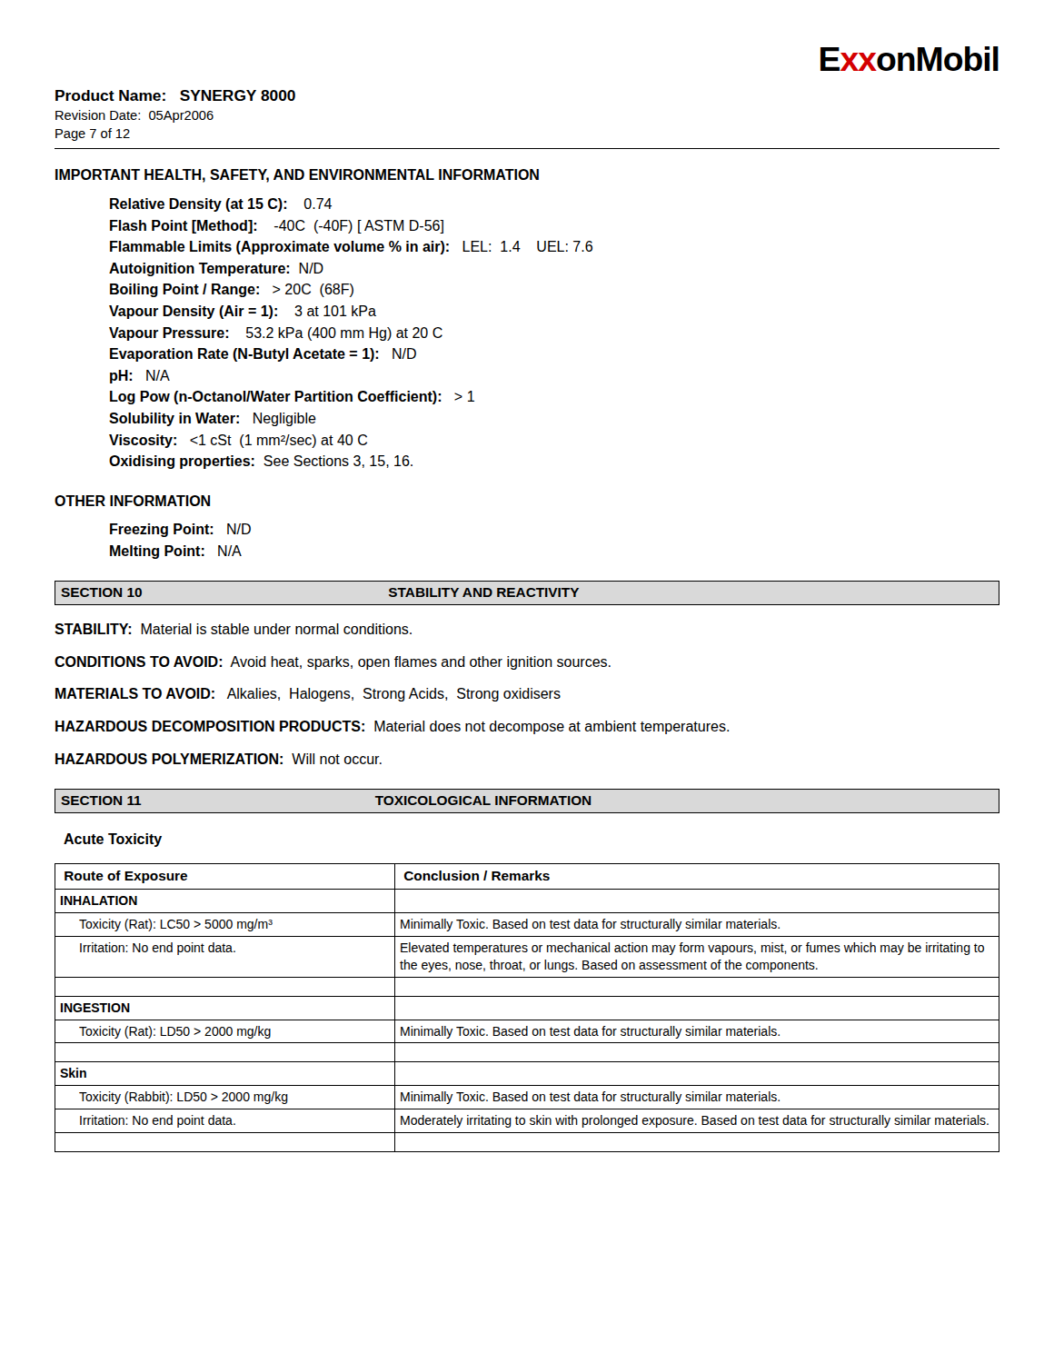ExxonMobil
Product Name: SYNERGY 8000
Revision Date: 05Apr2006
Page 7 of 12
IMPORTANT HEALTH, SAFETY, AND ENVIRONMENTAL INFORMATION
Relative Density (at 15 C): 0.74
Flash Point [Method]: -40C (-40F) [ ASTM D-56]
Flammable Limits (Approximate volume % in air): LEL: 1.4 UEL: 7.6
Autoignition Temperature: N/D
Boiling Point / Range: > 20C (68F)
Vapour Density (Air = 1): 3 at 101 kPa
Vapour Pressure: 53.2 kPa (400 mm Hg) at 20 C
Evaporation Rate (N-Butyl Acetate = 1): N/D
pH: N/A
Log Pow (n-Octanol/Water Partition Coefficient): > 1
Solubility in Water: Negligible
Viscosity: <1 cSt (1 mm²/sec) at 40 C
Oxidising properties: See Sections 3, 15, 16.
OTHER INFORMATION
Freezing Point: N/D
Melting Point: N/A
SECTION 10 STABILITY AND REACTIVITY
STABILITY: Material is stable under normal conditions.
CONDITIONS TO AVOID: Avoid heat, sparks, open flames and other ignition sources.
MATERIALS TO AVOID: Alkalies, Halogens, Strong Acids, Strong oxidisers
HAZARDOUS DECOMPOSITION PRODUCTS: Material does not decompose at ambient temperatures.
HAZARDOUS POLYMERIZATION: Will not occur.
SECTION 11 TOXICOLOGICAL INFORMATION
Acute Toxicity
| Route of Exposure | Conclusion / Remarks |
| --- | --- |
| INHALATION | |
| Toxicity (Rat): LC50 > 5000 mg/m³ | Minimally Toxic. Based on test data for structurally similar materials. |
| Irritation: No end point data. | Elevated temperatures or mechanical action may form vapours, mist, or fumes which may be irritating to the eyes, nose, throat, or lungs. Based on assessment of the components. |
| INGESTION | |
| Toxicity (Rat): LD50 > 2000 mg/kg | Minimally Toxic. Based on test data for structurally similar materials. |
| Skin | |
| Toxicity (Rabbit): LD50 > 2000 mg/kg | Minimally Toxic. Based on test data for structurally similar materials. |
| Irritation: No end point data. | Moderately irritating to skin with prolonged exposure. Based on test data for structurally similar materials. |